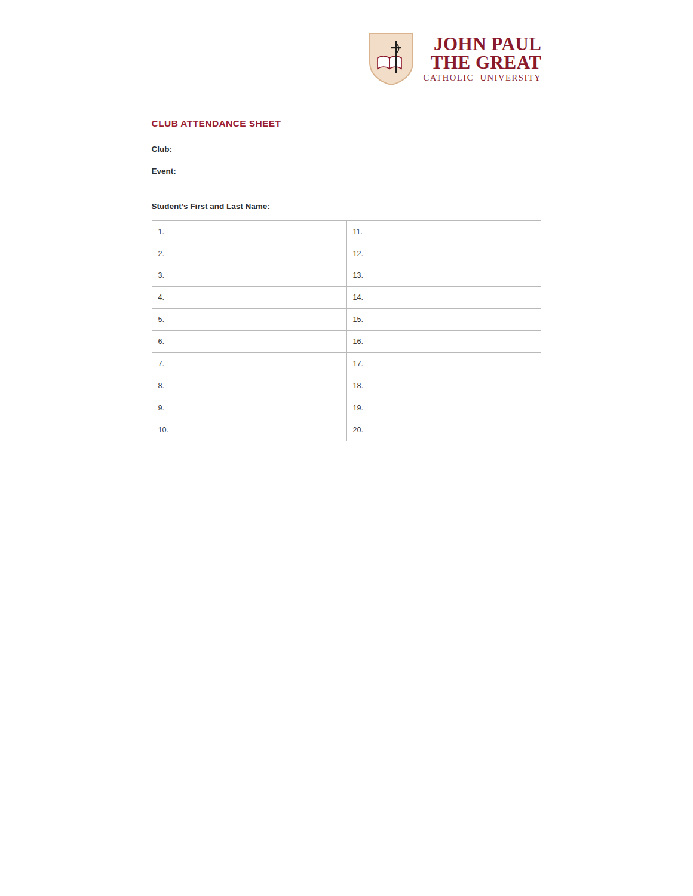JOHN PAUL THE GREAT CATHOLIC UNIVERSITY
CLUB ATTENDANCE SHEET
Club:
Event:
Student’s First and Last Name:
| 1. | 11. |
| 2. | 12. |
| 3. | 13. |
| 4. | 14. |
| 5. | 15. |
| 6. | 16. |
| 7. | 17. |
| 8. | 18. |
| 9. | 19. |
| 10. | 20. |